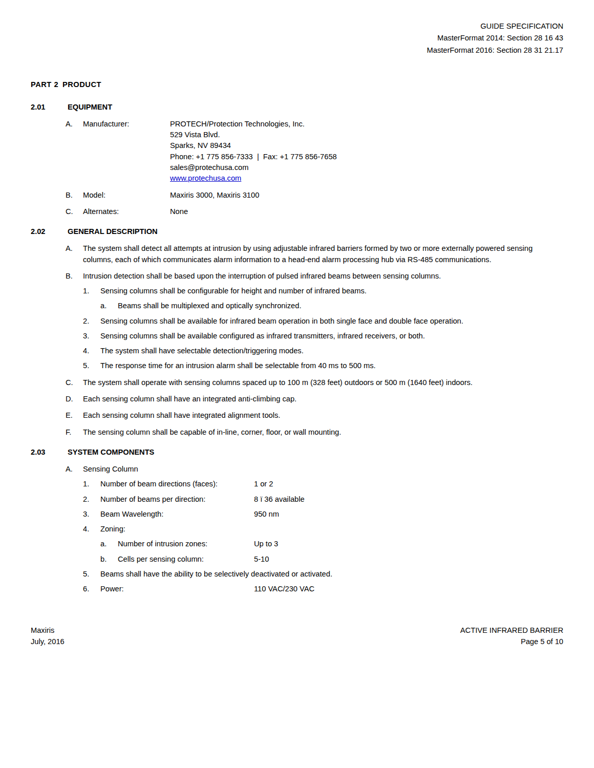GUIDE SPECIFICATION
MasterFormat 2014: Section 28 16 43
MasterFormat 2016: Section 28 31 21.17
PART 2 PRODUCT
2.01 EQUIPMENT
Manufacturer: PROTECH/Protection Technologies, Inc. 529 Vista Blvd. Sparks, NV 89434 Phone: +1 775 856-7333 | Fax: +1 775 856-7658 sales@protechusa.com www.protechusa.com
Model: Maxiris 3000, Maxiris 3100
Alternates: None
2.02 GENERAL DESCRIPTION
The system shall detect all attempts at intrusion by using adjustable infrared barriers formed by two or more externally powered sensing columns, each of which communicates alarm information to a head-end alarm processing hub via RS-485 communications.
Intrusion detection shall be based upon the interruption of pulsed infrared beams between sensing columns.
Sensing columns shall be configurable for height and number of infrared beams.
Beams shall be multiplexed and optically synchronized.
Sensing columns shall be available for infrared beam operation in both single face and double face operation.
Sensing columns shall be available configured as infrared transmitters, infrared receivers, or both.
The system shall have selectable detection/triggering modes.
The response time for an intrusion alarm shall be selectable from 40 ms to 500 ms.
The system shall operate with sensing columns spaced up to 100 m (328 feet) outdoors or 500 m (1640 feet) indoors.
Each sensing column shall have an integrated anti-climbing cap.
Each sensing column shall have integrated alignment tools.
The sensing column shall be capable of in-line, corner, floor, or wall mounting.
2.03 SYSTEM COMPONENTS
Sensing Column
Number of beam directions (faces): 1 or 2
Number of beams per direction: 8 ï 36 available
Beam Wavelength: 950 nm
Zoning:
Number of intrusion zones: Up to 3
Cells per sensing column: 5-10
Beams shall have the ability to be selectively deactivated or activated.
Power: 110 VAC/230 VAC
Maxiris July, 2016
ACTIVE INFRARED BARRIER Page 5 of 10